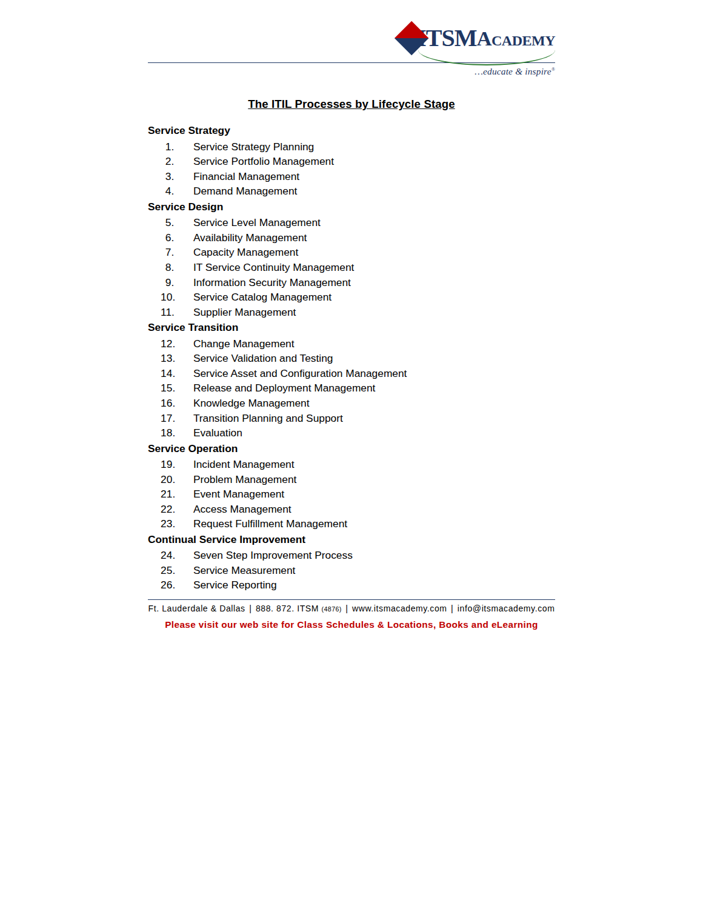ITSM ACADEMY
…educate & inspire®
The ITIL Processes by Lifecycle Stage
Service Strategy
1. Service Strategy Planning
2. Service Portfolio Management
3. Financial Management
4. Demand Management
Service Design
5. Service Level Management
6. Availability Management
7. Capacity Management
8. IT Service Continuity Management
9. Information Security Management
10. Service Catalog Management
11. Supplier Management
Service Transition
12. Change Management
13. Service Validation and Testing
14. Service Asset and Configuration Management
15. Release and Deployment Management
16. Knowledge Management
17. Transition Planning and Support
18. Evaluation
Service Operation
19. Incident Management
20. Problem Management
21. Event Management
22. Access Management
23. Request Fulfillment Management
Continual Service Improvement
24. Seven Step Improvement Process
25. Service Measurement
26. Service Reporting
Ft. Lauderdale & Dallas | 888. 872. ITSM (4876) | www.itsmacademy.com | info@itsmacademy.com
Please visit our web site for Class Schedules & Locations, Books and eLearning